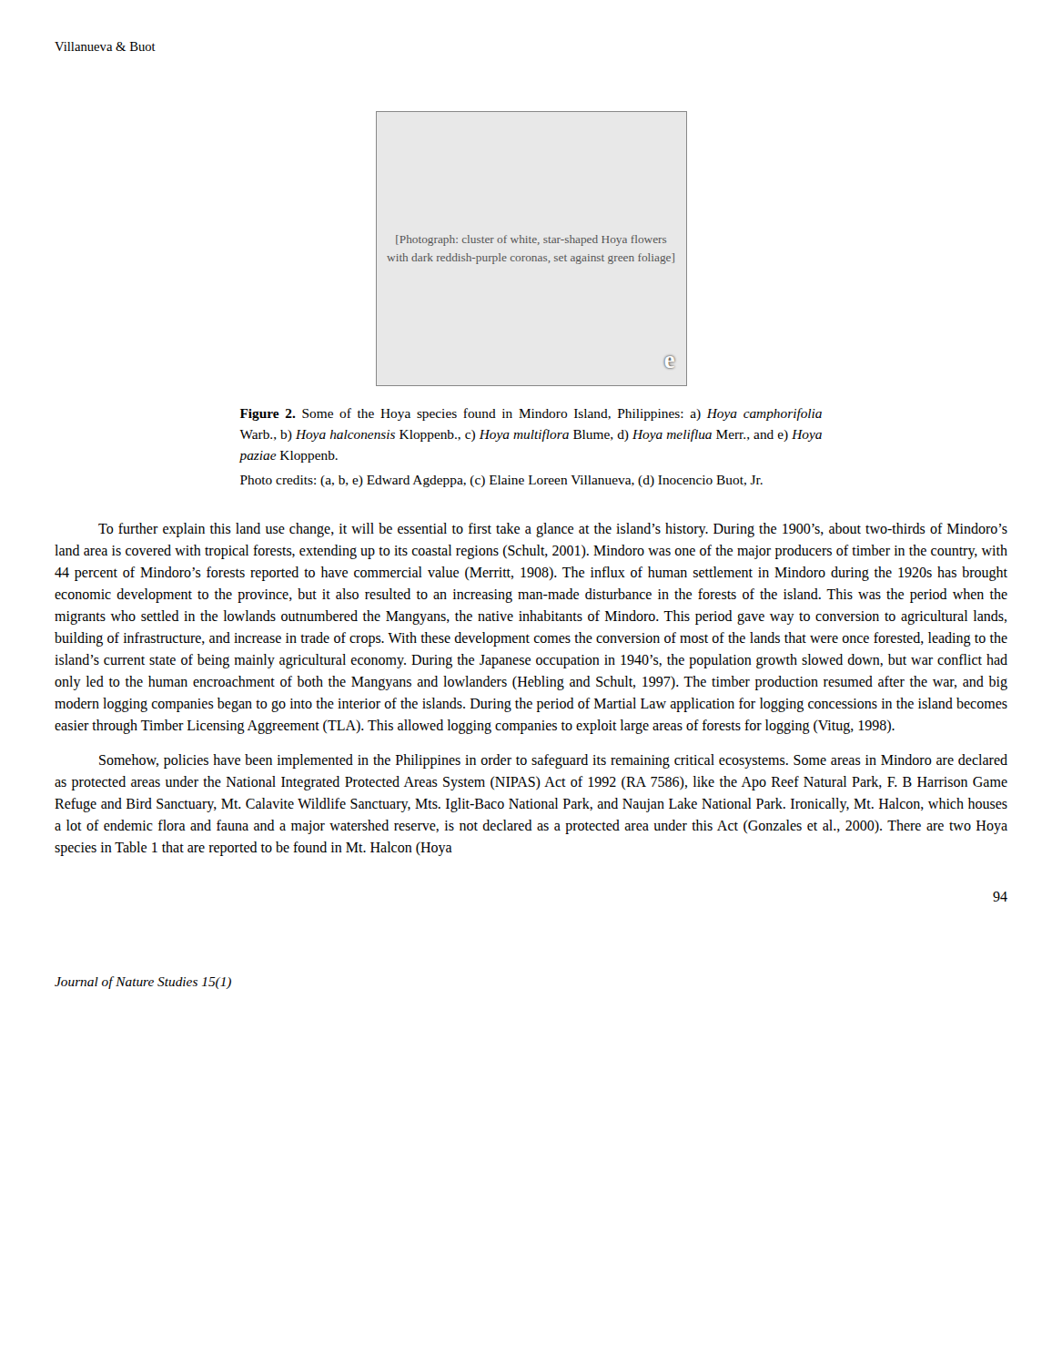Villanueva & Buot
[Photograph: cluster of white, star-shaped Hoya flowers with dark reddish-purple coronas, set against green foliage] e
Figure 2. Some of the Hoya species found in Mindoro Island, Philippines: a) Hoya camphorifolia Warb., b) Hoya halconensis Kloppenb., c) Hoya multiflora Blume, d) Hoya meliflua Merr., and e) Hoya paziae Kloppenb.
Photo credits: (a, b, e) Edward Agdeppa, (c) Elaine Loreen Villanueva, (d) Inocencio Buot, Jr.
To further explain this land use change, it will be essential to first take a glance at the island’s history. During the 1900’s, about two-thirds of Mindoro’s land area is covered with tropical forests, extending up to its coastal regions (Schult, 2001). Mindoro was one of the major producers of timber in the country, with 44 percent of Mindoro’s forests reported to have commercial value (Merritt, 1908). The influx of human settlement in Mindoro during the 1920s has brought economic development to the province, but it also resulted to an increasing man-made disturbance in the forests of the island. This was the period when the migrants who settled in the lowlands outnumbered the Mangyans, the native inhabitants of Mindoro. This period gave way to conversion to agricultural lands, building of infrastructure, and increase in trade of crops. With these development comes the conversion of most of the lands that were once forested, leading to the island’s current state of being mainly agricultural economy. During the Japanese occupation in 1940’s, the population growth slowed down, but war conflict had only led to the human encroachment of both the Mangyans and lowlanders (Hebling and Schult, 1997). The timber production resumed after the war, and big modern logging companies began to go into the interior of the islands. During the period of Martial Law application for logging concessions in the island becomes easier through Timber Licensing Aggreement (TLA). This allowed logging companies to exploit large areas of forests for logging (Vitug, 1998).
Somehow, policies have been implemented in the Philippines in order to safeguard its remaining critical ecosystems. Some areas in Mindoro are declared as protected areas under the National Integrated Protected Areas System (NIPAS) Act of 1992 (RA 7586), like the Apo Reef Natural Park, F. B Harrison Game Refuge and Bird Sanctuary, Mt. Calavite Wildlife Sanctuary, Mts. Iglit-Baco National Park, and Naujan Lake National Park. Ironically, Mt. Halcon, which houses a lot of endemic flora and fauna and a major watershed reserve, is not declared as a protected area under this Act (Gonzales et al., 2000). There are two Hoya species in Table 1 that are reported to be found in Mt. Halcon (Hoya
94
Journal of Nature Studies 15(1)